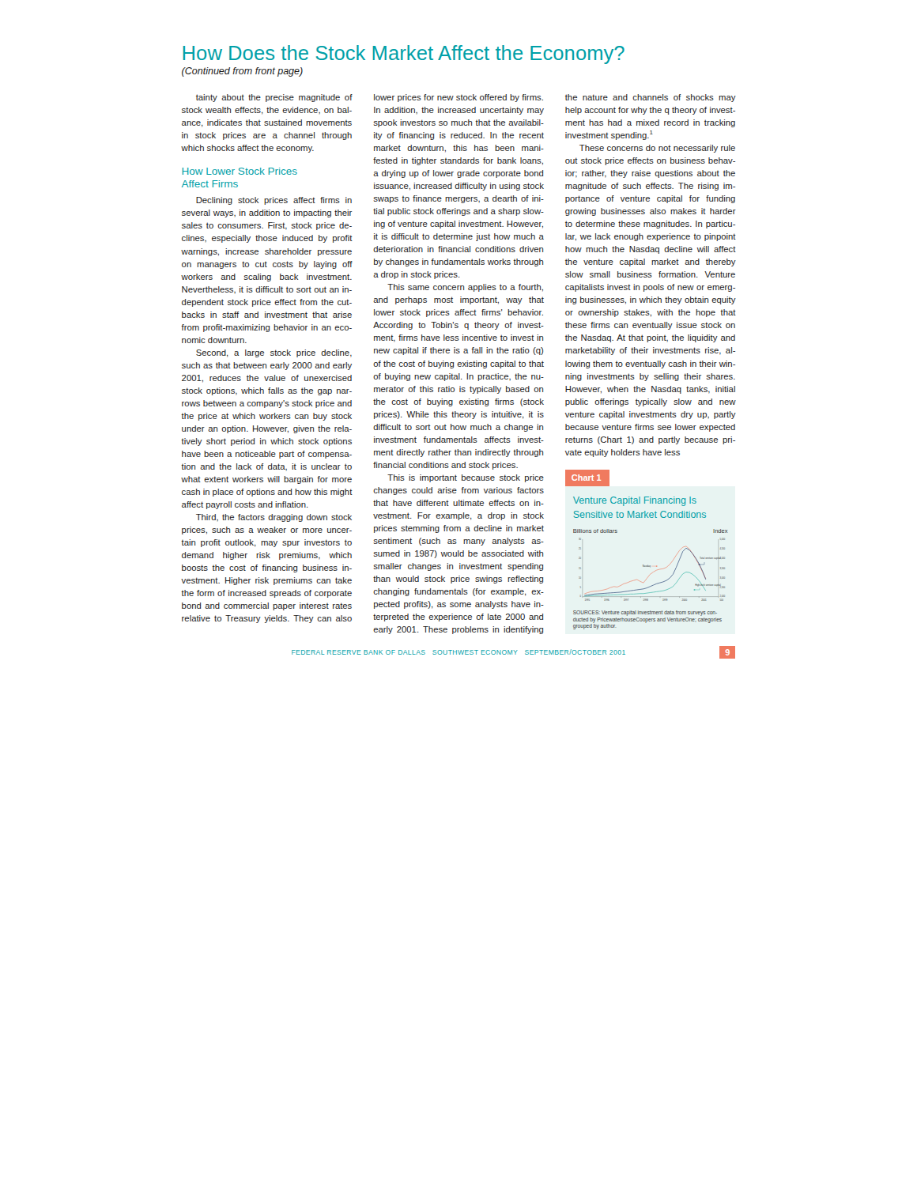How Does the Stock Market Affect the Economy?
(Continued from front page)
tainty about the precise magnitude of stock wealth effects, the evidence, on balance, indicates that sustained movements in stock prices are a channel through which shocks affect the economy.
How Lower Stock Prices
Affect Firms
Declining stock prices affect firms in several ways, in addition to impacting their sales to consumers. First, stock price declines, especially those induced by profit warnings, increase shareholder pressure on managers to cut costs by laying off workers and scaling back investment. Nevertheless, it is difficult to sort out an independent stock price effect from the cutbacks in staff and investment that arise from profit-maximizing behavior in an economic downturn.
Second, a large stock price decline, such as that between early 2000 and early 2001, reduces the value of unexercised stock options, which falls as the gap narrows between a company's stock price and the price at which workers can buy stock under an option. However, given the relatively short period in which stock options have been a noticeable part of compensation and the lack of data, it is unclear to what extent workers will bargain for more cash in place of options and how this might affect payroll costs and inflation.
Third, the factors dragging down stock prices, such as a weaker or more uncertain profit outlook, may spur investors to demand higher risk premiums, which boosts the cost of financing business investment. Higher risk premiums can take the form of increased spreads of corporate bond and commercial paper interest rates relative to Treasury yields. They can also lower prices for new stock offered by firms. In addition, the increased uncertainty may spook investors so much that the availability of financing is reduced. In the recent market downturn, this has been manifested in tighter standards for bank loans, a drying up of lower grade corporate bond issuance, increased difficulty in using stock swaps to finance mergers, a dearth of initial public stock offerings and a sharp slowing of venture capital investment. However, it is difficult to determine just how much a deterioration in financial conditions driven by changes in fundamentals works through a drop in stock prices.
This same concern applies to a fourth, and perhaps most important, way that lower stock prices affect firms' behavior. According to Tobin's q theory of investment, firms have less incentive to invest in new capital if there is a fall in the ratio (q) of the cost of buying existing capital to that of buying new capital. In practice, the numerator of this ratio is typically based on the cost of buying existing firms (stock prices). While this theory is intuitive, it is difficult to sort out how much a change in investment fundamentals affects investment directly rather than indirectly through financial conditions and stock prices.
This is important because stock price changes could arise from various factors that have different ultimate effects on investment. For example, a drop in stock prices stemming from a decline in market sentiment (such as many analysts assumed in 1987) would be associated with smaller changes in investment spending than would stock price swings reflecting changing fundamentals (for example, expected profits), as some analysts have interpreted the experience of late 2000 and early 2001. These problems in identifying the nature and channels of shocks may help account for why the q theory of investment has had a mixed record in tracking investment spending.1
These concerns do not necessarily rule out stock price effects on business behavior; rather, they raise questions about the magnitude of such effects. The rising importance of venture capital for funding growing businesses also makes it harder to determine these magnitudes. In particular, we lack enough experience to pinpoint how much the Nasdaq decline will affect the venture capital market and thereby slow small business formation. Venture capitalists invest in pools of new or emerging businesses, in which they obtain equity or ownership stakes, with the hope that these firms can eventually issue stock on the Nasdaq. At that point, the liquidity and marketability of their investments rise, allowing them to eventually cash in their winning investments by selling their shares. However, when the Nasdaq tanks, initial public offerings typically slow and new venture capital investments dry up, partly because venture firms see lower expected returns (Chart 1) and partly because private equity holders have less
Chart 1
Venture Capital Financing Is Sensitive to Market Conditions
Billions of dollars Index
30 25 20 15 10 5 0 5,000 4,500 4,000 3,500 3,000 2,500 2,000 500 1995 1996 1997 1998 1999 2000 2001 Nasdaq Total venture capital High-tech venture capital
SOURCES: Venture capital investment data from surveys conducted by PricewaterhouseCoopers and VentureOne; categories grouped by author.
FEDERAL RESERVE BANK OF DALLAS SOUTHWEST ECONOMY SEPTEMBER/OCTOBER 2001 9